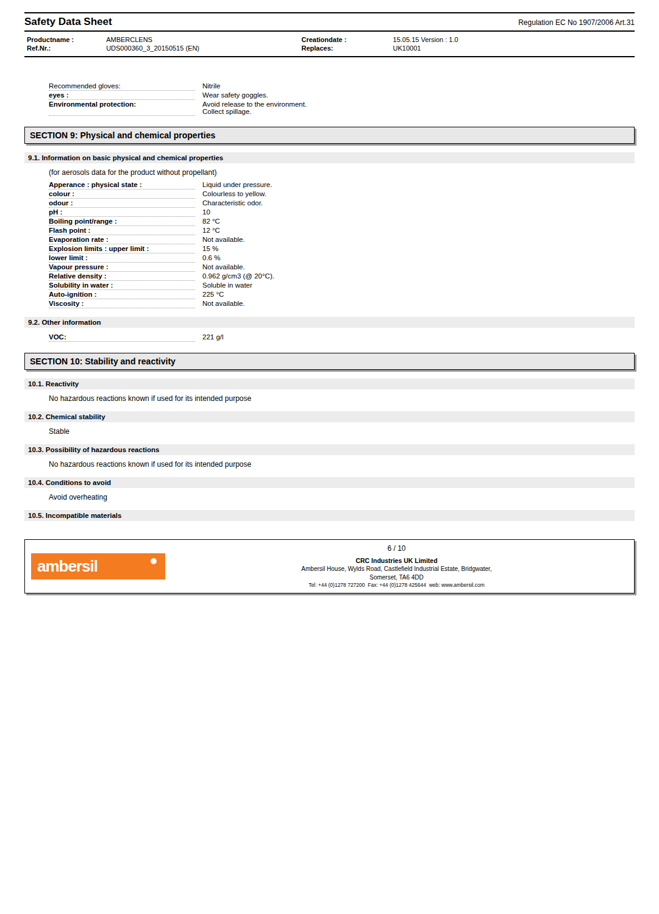Safety Data Sheet
Regulation EC No 1907/2006 Art.31
| Productname : | AMBERCLENS | Creationdate : | 15.05.15 Version : 1.0 |
| Ref.Nr.: | UDS000360_3_20150515 (EN) | Replaces: | UK10001 |
| Recommended gloves: | Nitrile |
| eyes : | Wear safety goggles. |
| Environmental protection: | Avoid release to the environment. Collect spillage. |
SECTION 9: Physical and chemical properties
9.1. Information on basic physical and chemical properties
(for aerosols data for the product without propellant)
| Apperance : physical state : | Liquid under pressure. |
| colour : | Colourless to yellow. |
| odour : | Characteristic odor. |
| pH : | 10 |
| Boiling point/range : | 82 °C |
| Flash point : | 12 °C |
| Evaporation rate : | Not available. |
| Explosion limits : upper limit : | 15 % |
| lower limit : | 0.6 % |
| Vapour pressure : | Not available. |
| Relative density : | 0.962 g/cm3 (@ 20°C). |
| Solubility in water : | Soluble in water |
| Auto-ignition : | 225 °C |
| Viscosity : | Not available. |
9.2. Other information
| VOC: | 221 g/l |
SECTION 10: Stability and reactivity
10.1. Reactivity
No hazardous reactions known if used for its intended purpose
10.2. Chemical stability
Stable
10.3. Possibility of hazardous reactions
No hazardous reactions known if used for its intended purpose
10.4. Conditions to avoid
Avoid overheating
10.5. Incompatible materials
ambersil
6 / 10
CRC Industries UK Limited
Ambersil House, Wylds Road, Castlefield Industrial Estate, Bridgwater,
Somerset, TA6 4DD
Tel: +44 (0)1278 727200 Fax: +44 (0)1278 425644 web: www.ambersil.com